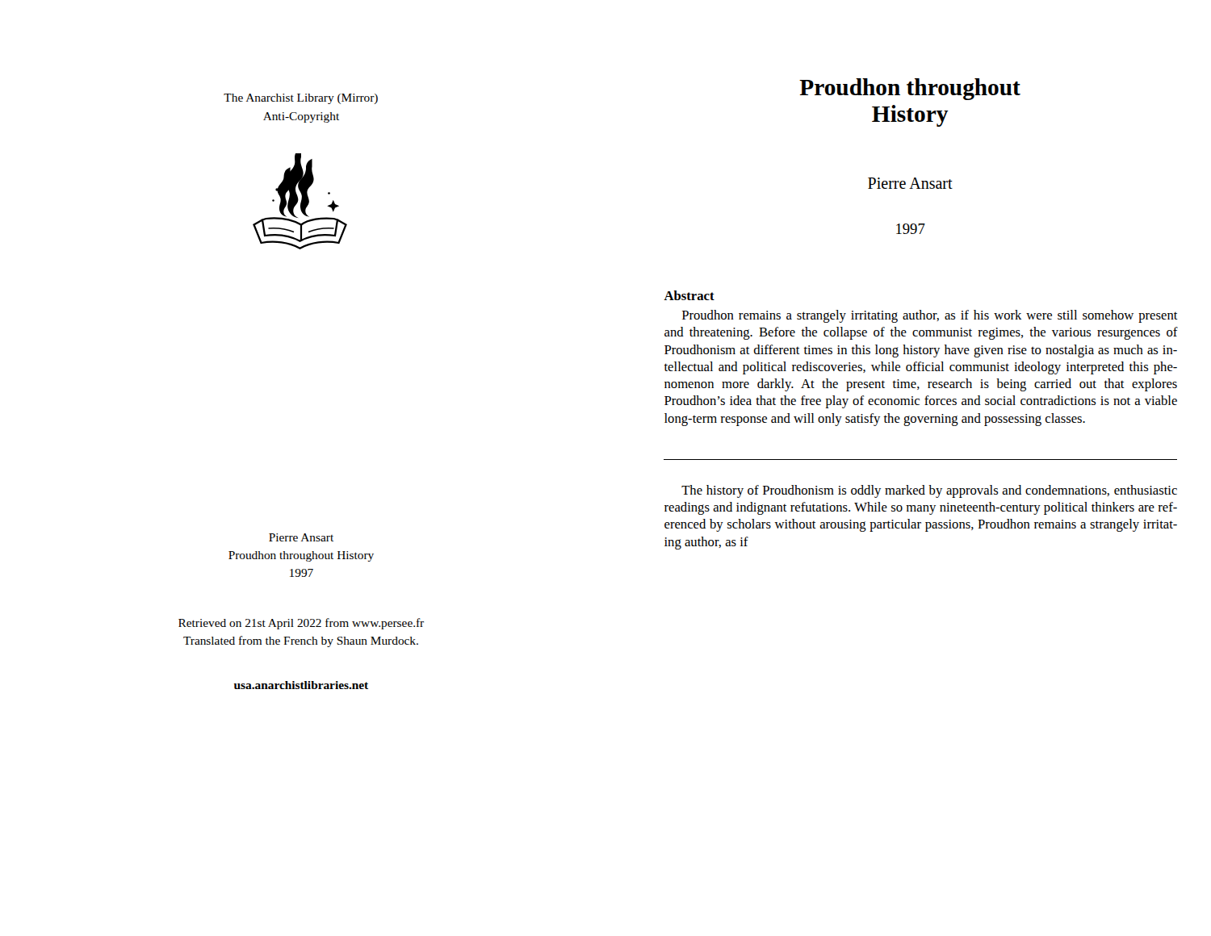The Anarchist Library (Mirror)
Anti-Copyright
Pierre Ansart
Proudhon throughout History
1997
Retrieved on 21st April 2022 from www.persee.fr
Translated from the French by Shaun Murdock.
usa.anarchistlibraries.net
Proudhon throughout
History
Pierre Ansart
1997
Abstract
Proudhon remains a strangely irritating author, as if his work were still somehow present and threatening. Before the collapse of the communist regimes, the various resurgences of Proudhonism at different times in this long history have given rise to nostalgia as much as intellectual and political rediscoveries, while official communist ideology interpreted this phenomenon more darkly. At the present time, research is being carried out that explores Proudhon’s idea that the free play of economic forces and social contradictions is not a viable long-term response and will only satisfy the governing and possessing classes.
The history of Proudhonism is oddly marked by approvals and condemnations, enthusiastic readings and indignant refutations. While so many nineteenth-century political thinkers are referenced by scholars without arousing particular passions, Proudhon remains a strangely irritating author, as if